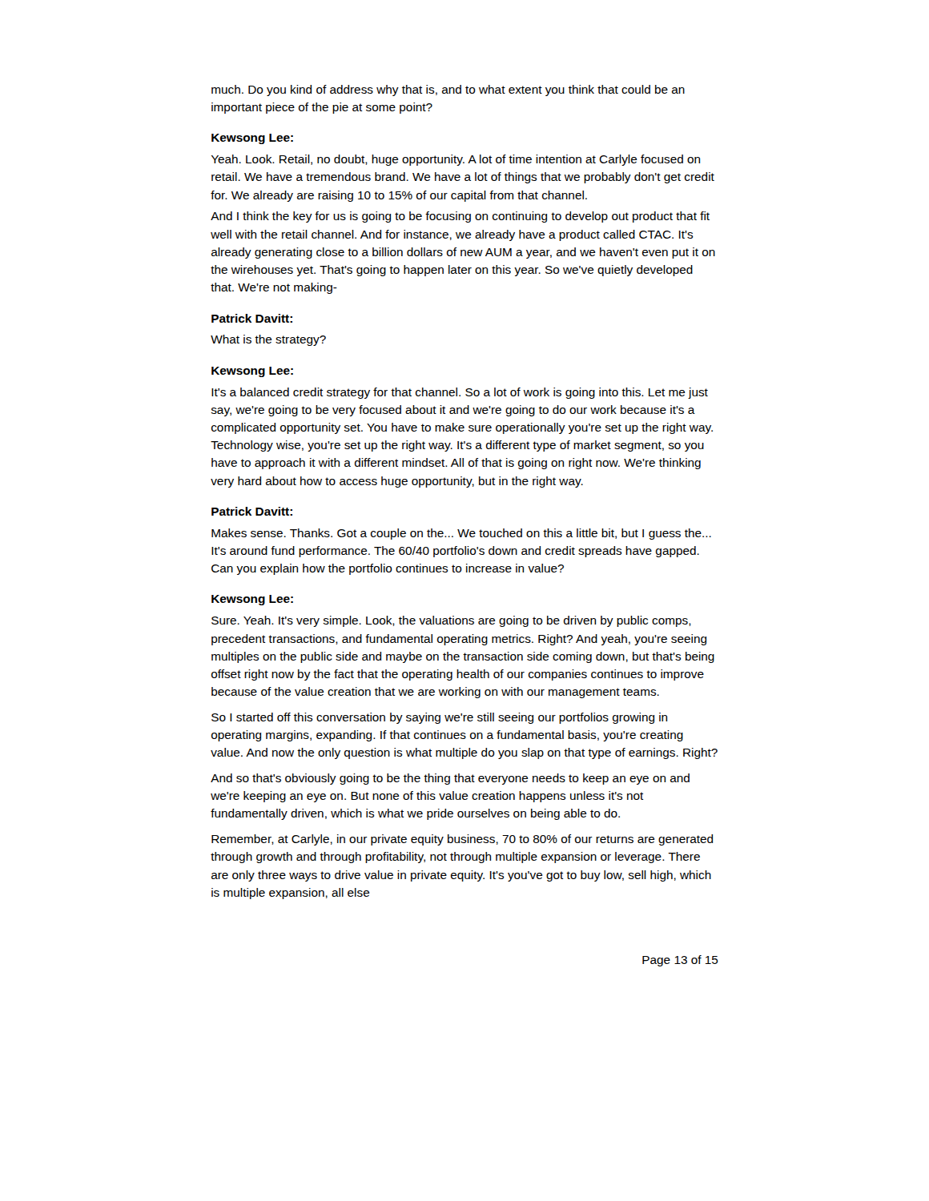much. Do you kind of address why that is, and to what extent you think that could be an important piece of the pie at some point?
Kewsong Lee:
Yeah. Look. Retail, no doubt, huge opportunity. A lot of time intention at Carlyle focused on retail. We have a tremendous brand. We have a lot of things that we probably don't get credit for. We already are raising 10 to 15% of our capital from that channel.
And I think the key for us is going to be focusing on continuing to develop out product that fit well with the retail channel. And for instance, we already have a product called CTAC. It's already generating close to a billion dollars of new AUM a year, and we haven't even put it on the wirehouses yet. That's going to happen later on this year. So we've quietly developed that. We're not making-
Patrick Davitt:
What is the strategy?
Kewsong Lee:
It's a balanced credit strategy for that channel. So a lot of work is going into this. Let me just say, we're going to be very focused about it and we're going to do our work because it's a complicated opportunity set. You have to make sure operationally you're set up the right way. Technology wise, you're set up the right way. It's a different type of market segment, so you have to approach it with a different mindset. All of that is going on right now. We're thinking very hard about how to access huge opportunity, but in the right way.
Patrick Davitt:
Makes sense. Thanks. Got a couple on the... We touched on this a little bit, but I guess the... It's around fund performance. The 60/40 portfolio's down and credit spreads have gapped. Can you explain how the portfolio continues to increase in value?
Kewsong Lee:
Sure. Yeah. It's very simple. Look, the valuations are going to be driven by public comps, precedent transactions, and fundamental operating metrics. Right? And yeah, you're seeing multiples on the public side and maybe on the transaction side coming down, but that's being offset right now by the fact that the operating health of our companies continues to improve because of the value creation that we are working on with our management teams.
So I started off this conversation by saying we're still seeing our portfolios growing in operating margins, expanding. If that continues on a fundamental basis, you're creating value. And now the only question is what multiple do you slap on that type of earnings. Right?
And so that's obviously going to be the thing that everyone needs to keep an eye on and we're keeping an eye on. But none of this value creation happens unless it's not fundamentally driven, which is what we pride ourselves on being able to do.
Remember, at Carlyle, in our private equity business, 70 to 80% of our returns are generated through growth and through profitability, not through multiple expansion or leverage. There are only three ways to drive value in private equity. It's you've got to buy low, sell high, which is multiple expansion, all else
Page 13 of 15